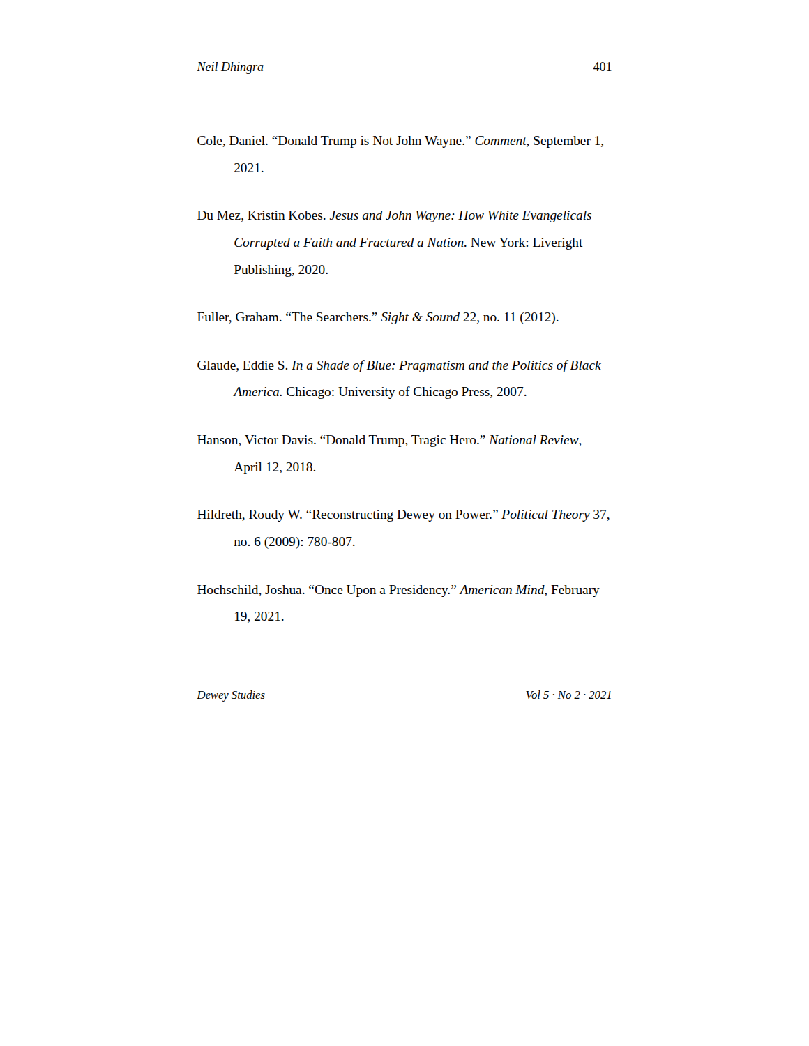Neil Dhingra 401
Cole, Daniel. “Donald Trump is Not John Wayne.” Comment, September 1, 2021.
Du Mez, Kristin Kobes. Jesus and John Wayne: How White Evangelicals Corrupted a Faith and Fractured a Nation. New York: Liveright Publishing, 2020.
Fuller, Graham. “The Searchers.” Sight & Sound 22, no. 11 (2012).
Glaude, Eddie S. In a Shade of Blue: Pragmatism and the Politics of Black America. Chicago: University of Chicago Press, 2007.
Hanson, Victor Davis. “Donald Trump, Tragic Hero.” National Review, April 12, 2018.
Hildreth, Roudy W. “Reconstructing Dewey on Power.” Political Theory 37, no. 6 (2009): 780-807.
Hochschild, Joshua. “Once Upon a Presidency.” American Mind, February 19, 2021.
Dewey Studies Vol 5 · No 2 · 2021